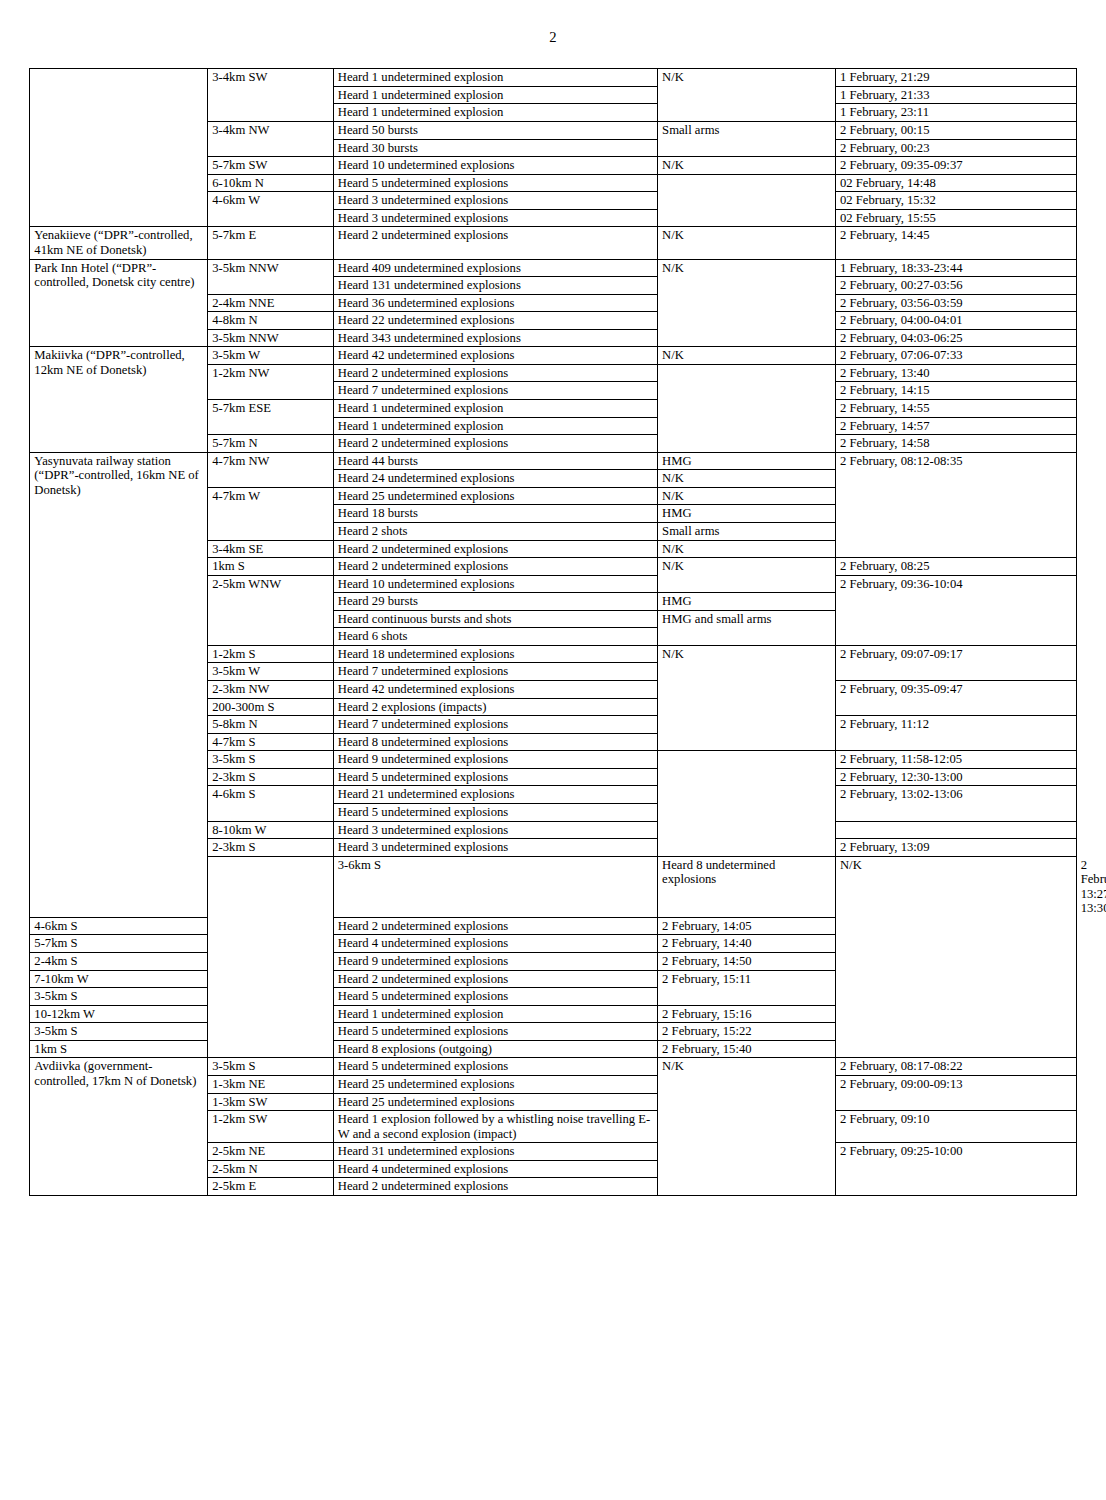2
| | 3-4km SW | Heard 1 undetermined explosion | N/K | 1 February, 21:29 |
| Heard 1 undetermined explosion | 1 February, 21:33 |
| Heard 1 undetermined explosion | 1 February, 23:11 |
| 3-4km NW | Heard 50 bursts | Small arms | 2 February, 00:15 |
| Heard 30 bursts | 2 February, 00:23 |
| 5-7km SW | Heard 10 undetermined explosions | N/K | 2 February, 09:35-09:37 |
| 6-10km N | Heard 5 undetermined explosions | | 02 February, 14:48 |
| 4-6km W | Heard 3 undetermined explosions | 02 February, 15:32 |
| Heard 3 undetermined explosions | 02 February, 15:55 |
| Yenakiieve (“DPR”-controlled, 41km NE of Donetsk) | 5-7km E | Heard 2 undetermined explosions | N/K | 2 February, 14:45 |
| Park Inn Hotel (“DPR”-controlled, Donetsk city centre) | 3-5km NNW | Heard 409 undetermined explosions | N/K | 1 February, 18:33-23:44 |
| Heard 131 undetermined explosions | 2 February, 00:27-03:56 |
| 2-4km NNE | Heard 36 undetermined explosions | 2 February, 03:56-03:59 |
| 4-8km N | Heard 22 undetermined explosions | 2 February, 04:00-04:01 |
| 3-5km NNW | Heard 343 undetermined explosions | 2 February, 04:03-06:25 |
| Makiivka (“DPR”-controlled, 12km NE of Donetsk) | 3-5km W | Heard 42 undetermined explosions | N/K | 2 February, 07:06-07:33 |
| 1-2km NW | Heard 2 undetermined explosions | | 2 February, 13:40 |
| Heard 7 undetermined explosions | 2 February, 14:15 |
| 5-7km ESE | Heard 1 undetermined explosion | 2 February, 14:55 |
| Heard 1 undetermined explosion | 2 February, 14:57 |
| 5-7km N | Heard 2 undetermined explosions | 2 February, 14:58 |
| Yasynuvata railway station (“DPR”-controlled, 16km NE of Donetsk) | 4-7km NW | Heard 44 bursts | HMG | 2 February, 08:12-08:35 |
| Heard 24 undetermined explosions | N/K |
| 4-7km W | Heard 25 undetermined explosions | N/K |
| Heard 18 bursts | HMG |
| Heard 2 shots | Small arms |
| 3-4km SE | Heard 2 undetermined explosions | N/K |
| 1km S | Heard 2 undetermined explosions | N/K | 2 February, 08:25 |
| 2-5km WNW | Heard 10 undetermined explosions | 2 February, 09:36-10:04 |
| Heard 29 bursts | HMG |
| Heard continuous bursts and shots | HMG and small arms |
| Heard 6 shots |
| 1-2km S | Heard 18 undetermined explosions | N/K | 2 February, 09:07-09:17 |
| 3-5km W | Heard 7 undetermined explosions |
| 2-3km NW | Heard 42 undetermined explosions | 2 February, 09:35-09:47 |
| 200-300m S | Heard 2 explosions (impacts) |
| 5-8km N | Heard 7 undetermined explosions | 2 February, 11:12 |
| 4-7km S | Heard 8 undetermined explosions |
| 3-5km S | Heard 9 undetermined explosions | | 2 February, 11:58-12:05 |
| 2-3km S | Heard 5 undetermined explosions | 2 February, 12:30-13:00 |
| 4-6km S | Heard 21 undetermined explosions | 2 February, 13:02-13:06 |
| Heard 5 undetermined explosions |
| 8-10km W | Heard 3 undetermined explosions | |
| 2-3km S | Heard 3 undetermined explosions | 2 February, 13:09 |
| | 3-6km S | Heard 8 undetermined explosions | N/K | 2 February, 13:27-13:30 |
| 4-6km S | Heard 2 undetermined explosions | 2 February, 14:05 |
| 5-7km S | Heard 4 undetermined explosions | 2 February, 14:40 |
| 2-4km S | Heard 9 undetermined explosions | 2 February, 14:50 |
| 7-10km W | Heard 2 undetermined explosions | 2 February, 15:11 |
| 3-5km S | Heard 5 undetermined explosions |
| 10-12km W | Heard 1 undetermined explosion | 2 February, 15:16 |
| 3-5km S | Heard 5 undetermined explosions | 2 February, 15:22 |
| 1km S | Heard 8 explosions (outgoing) | 2 February, 15:40 |
| Avdiivka (government-controlled, 17km N of Donetsk) | 3-5km S | Heard 5 undetermined explosions | N/K | 2 February, 08:17-08:22 |
| 1-3km NE | Heard 25 undetermined explosions | 2 February, 09:00-09:13 |
| 1-3km SW | Heard 25 undetermined explosions |
| 1-2km SW | Heard 1 explosion followed by a whistling noise travelling E-W and a second explosion (impact) | 2 February, 09:10 |
| 2-5km NE | Heard 31 undetermined explosions | 2 February, 09:25-10:00 |
| 2-5km N | Heard 4 undetermined explosions |
| 2-5km E | Heard 2 undetermined explosions |